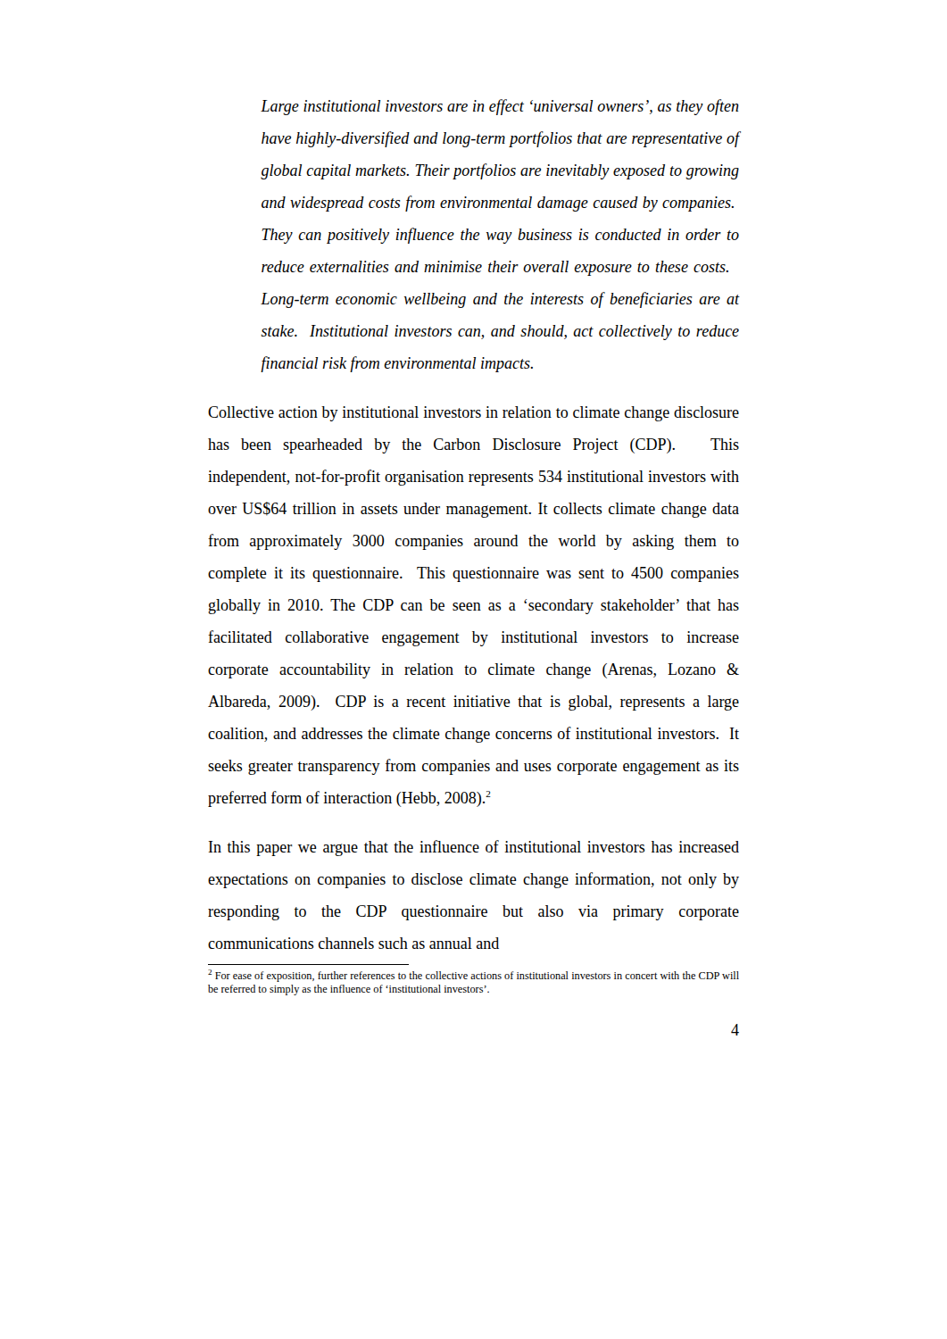Large institutional investors are in effect ‘universal owners’, as they often have highly-diversified and long-term portfolios that are representative of global capital markets. Their portfolios are inevitably exposed to growing and widespread costs from environmental damage caused by companies. They can positively influence the way business is conducted in order to reduce externalities and minimise their overall exposure to these costs. Long-term economic wellbeing and the interests of beneficiaries are at stake. Institutional investors can, and should, act collectively to reduce financial risk from environmental impacts.
Collective action by institutional investors in relation to climate change disclosure has been spearheaded by the Carbon Disclosure Project (CDP). This independent, not-for-profit organisation represents 534 institutional investors with over US$64 trillion in assets under management. It collects climate change data from approximately 3000 companies around the world by asking them to complete it its questionnaire. This questionnaire was sent to 4500 companies globally in 2010. The CDP can be seen as a ‘secondary stakeholder’ that has facilitated collaborative engagement by institutional investors to increase corporate accountability in relation to climate change (Arenas, Lozano & Albareda, 2009). CDP is a recent initiative that is global, represents a large coalition, and addresses the climate change concerns of institutional investors. It seeks greater transparency from companies and uses corporate engagement as its preferred form of interaction (Hebb, 2008).2
In this paper we argue that the influence of institutional investors has increased expectations on companies to disclose climate change information, not only by responding to the CDP questionnaire but also via primary corporate communications channels such as annual and
2 For ease of exposition, further references to the collective actions of institutional investors in concert with the CDP will be referred to simply as the influence of ‘institutional investors’.
4